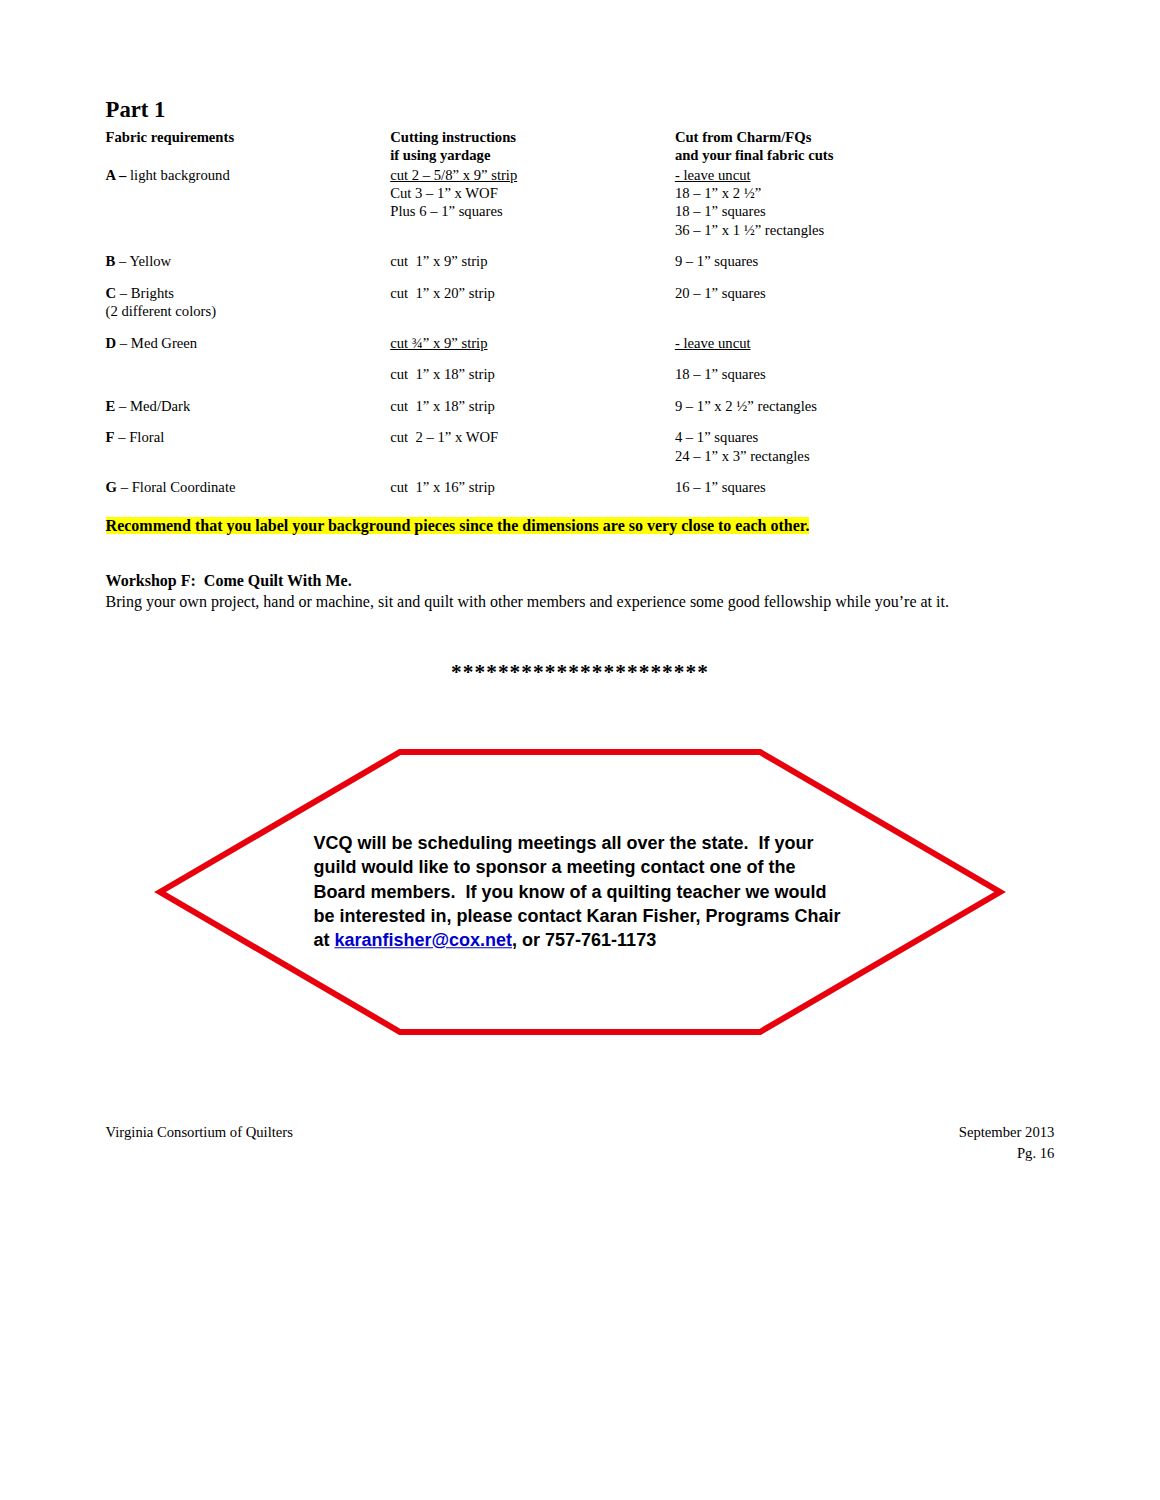Part 1
| Fabric requirements | Cutting instructions if using yardage | Cut from Charm/FQs and your final fabric cuts |
| --- | --- | --- |
| A – light background | cut 2 – 5/8” x 9” strip Cut 3 – 1” x WOF Plus 6 – 1” squares | - leave uncut 18 – 1” x 2 ½” 18 – 1” squares 36 – 1” x 1 ½” rectangles |
| B – Yellow | cut 1” x 9” strip | 9 – 1” squares |
| C – Brights (2 different colors) | cut 1” x 20” strip | 20 – 1” squares |
| D – Med Green | cut ¾” x 9” strip | - leave uncut |
| | cut 1” x 18” strip | 18 – 1” squares |
| E – Med/Dark | cut 1” x 18” strip | 9 – 1” x 2 ½” rectangles |
| F – Floral | cut 2 – 1” x WOF | 4 – 1” squares 24 – 1” x 3” rectangles |
| G – Floral Coordinate | cut 1” x 16” strip | 16 – 1” squares |
Recommend that you label your background pieces since the dimensions are so very close to each other.
Workshop F: Come Quilt With Me.
Bring your own project, hand or machine, sit and quilt with other members and experience some good fellowship while you’re at it.
**********************
VCQ will be scheduling meetings all over the state. If your guild would like to sponsor a meeting contact one of the Board members. If you know of a quilting teacher we would be interested in, please contact Karan Fisher, Programs Chair at karanfisher@cox.net, or 757-761-1173
Virginia Consortium of Quilters
September 2013
Pg. 16